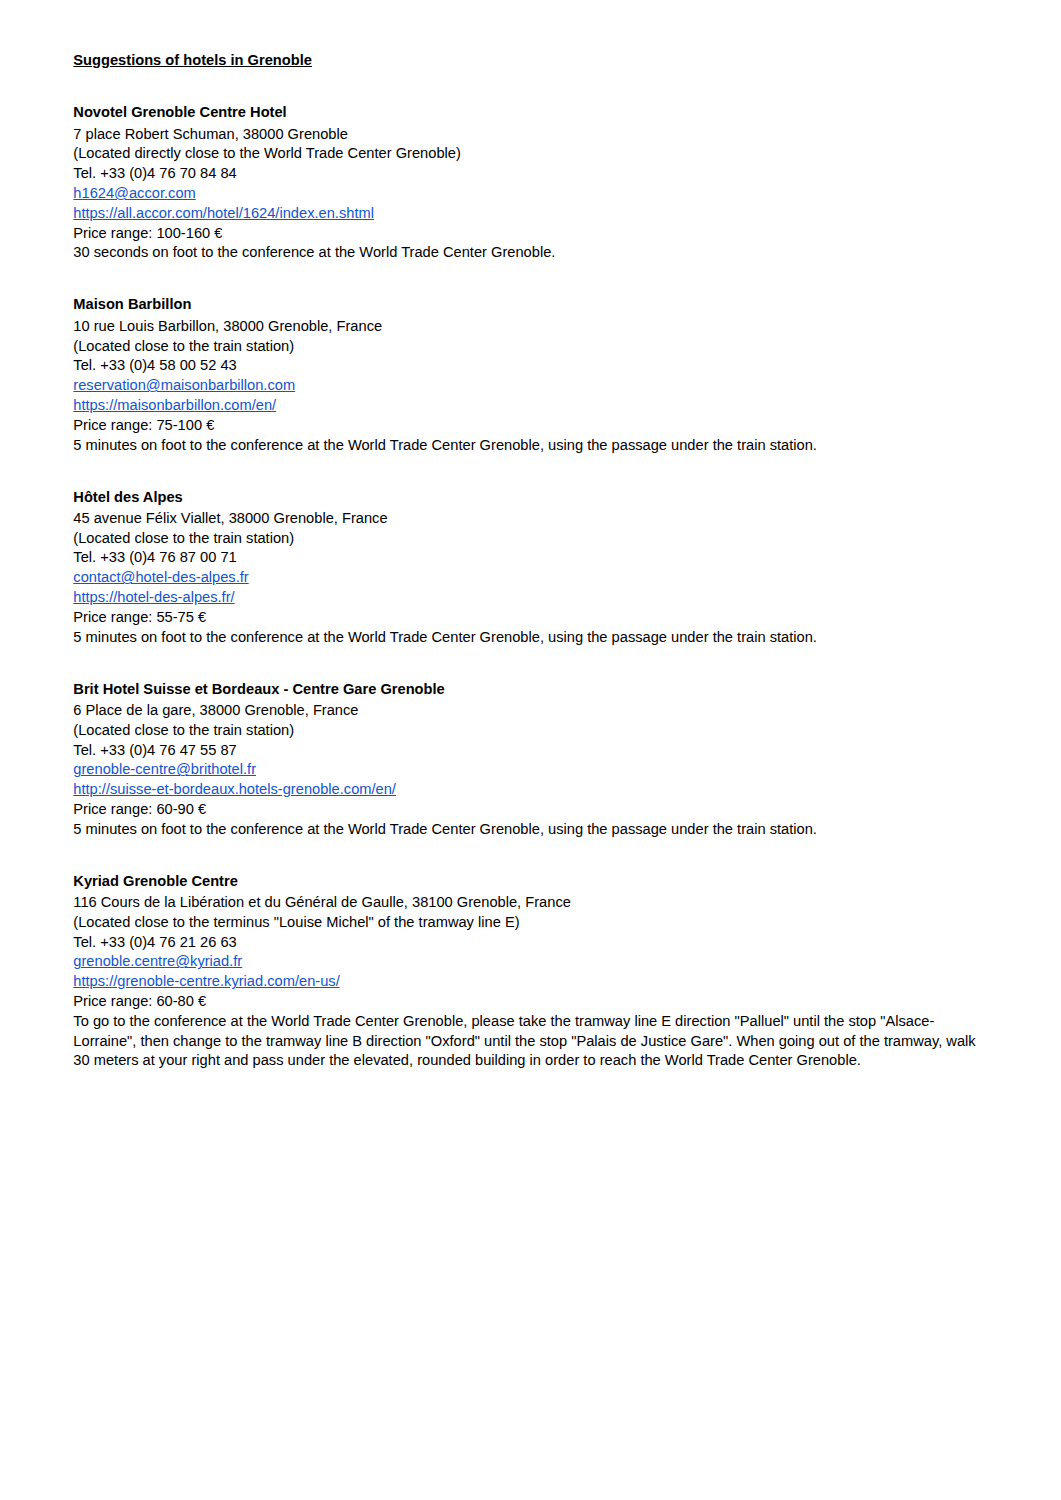Suggestions of hotels in Grenoble
Novotel Grenoble Centre Hotel
7 place Robert Schuman, 38000 Grenoble
(Located directly close to the World Trade Center Grenoble)
Tel. +33 (0)4 76 70 84 84
h1624@accor.com
https://all.accor.com/hotel/1624/index.en.shtml
Price range: 100-160 €
30 seconds on foot to the conference at the World Trade Center Grenoble.
Maison Barbillon
10 rue Louis Barbillon, 38000 Grenoble, France
(Located close to the train station)
Tel. +33 (0)4 58 00 52 43
reservation@maisonbarbillon.com
https://maisonbarbillon.com/en/
Price range: 75-100 €
5 minutes on foot to the conference at the World Trade Center Grenoble, using the passage under the train station.
Hôtel des Alpes
45 avenue Félix Viallet, 38000 Grenoble, France
(Located close to the train station)
Tel. +33 (0)4 76 87 00 71
contact@hotel-des-alpes.fr
https://hotel-des-alpes.fr/
Price range: 55-75 €
5 minutes on foot to the conference at the World Trade Center Grenoble, using the passage under the train station.
Brit Hotel Suisse et Bordeaux - Centre Gare Grenoble
6 Place de la gare, 38000 Grenoble, France
(Located close to the train station)
Tel. +33 (0)4 76 47 55 87
grenoble-centre@brithotel.fr
http://suisse-et-bordeaux.hotels-grenoble.com/en/
Price range: 60-90 €
5 minutes on foot to the conference at the World Trade Center Grenoble, using the passage under the train station.
Kyriad Grenoble Centre
116 Cours de la Libération et du Général de Gaulle, 38100 Grenoble, France
(Located close to the terminus "Louise Michel" of the tramway line E)
Tel. +33 (0)4 76 21 26 63
grenoble.centre@kyriad.fr
https://grenoble-centre.kyriad.com/en-us/
Price range: 60-80 €
To go to the conference at the World Trade Center Grenoble, please take the tramway line E direction "Palluel" until the stop "Alsace-Lorraine", then change to the tramway line B direction "Oxford" until the stop "Palais de Justice Gare". When going out of the tramway, walk 30 meters at your right and pass under the elevated, rounded building in order to reach the World Trade Center Grenoble.